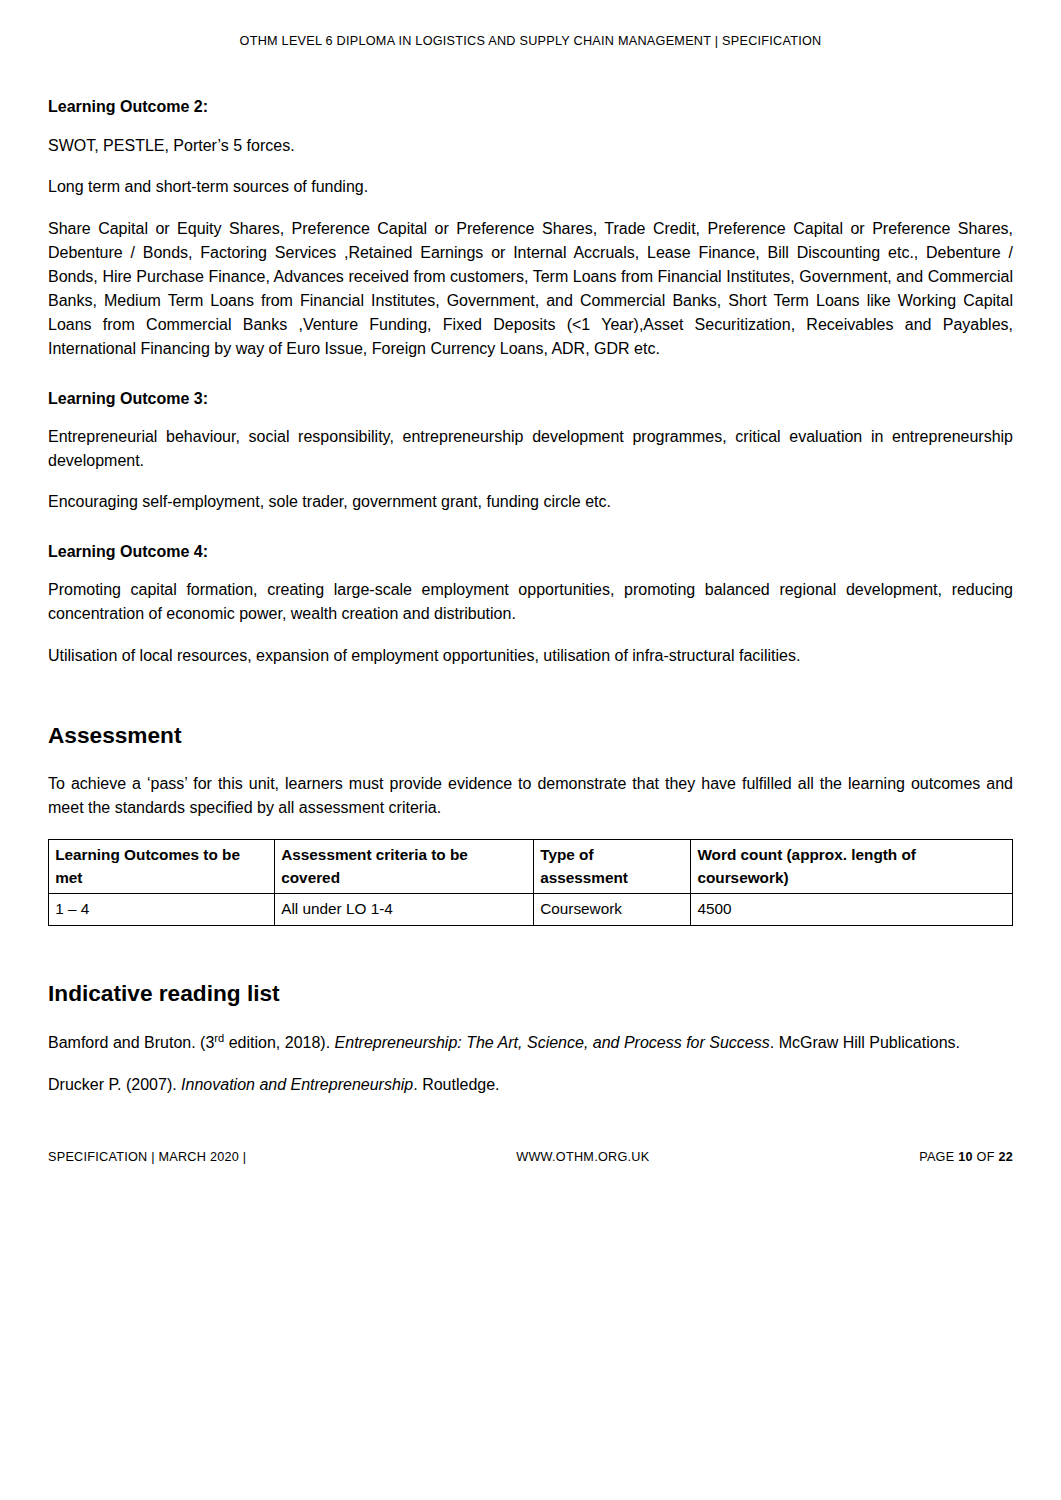OTHM LEVEL 6 DIPLOMA IN LOGISTICS AND SUPPLY CHAIN MANAGEMENT | SPECIFICATION
Learning Outcome 2:
SWOT, PESTLE, Porter’s 5 forces.
Long term and short-term sources of funding.
Share Capital or Equity Shares, Preference Capital or Preference Shares, Trade Credit, Preference Capital or Preference Shares, Debenture / Bonds, Factoring Services ,Retained Earnings or Internal Accruals, Lease Finance, Bill Discounting etc., Debenture / Bonds, Hire Purchase Finance, Advances received from customers, Term Loans from Financial Institutes, Government, and Commercial Banks, Medium Term Loans from Financial Institutes, Government, and Commercial Banks, Short Term Loans like Working Capital Loans from Commercial Banks ,Venture Funding, Fixed Deposits (<1 Year),Asset Securitization, Receivables and Payables, International Financing by way of Euro Issue, Foreign Currency Loans, ADR, GDR etc.
Learning Outcome 3:
Entrepreneurial behaviour, social responsibility, entrepreneurship development programmes, critical evaluation in entrepreneurship development.
Encouraging self-employment, sole trader, government grant, funding circle etc.
Learning Outcome 4:
Promoting capital formation, creating large-scale employment opportunities, promoting balanced regional development, reducing concentration of economic power, wealth creation and distribution.
Utilisation of local resources, expansion of employment opportunities, utilisation of infra-structural facilities.
Assessment
To achieve a ‘pass’ for this unit, learners must provide evidence to demonstrate that they have fulfilled all the learning outcomes and meet the standards specified by all assessment criteria.
| Learning Outcomes to be met | Assessment criteria to be covered | Type of assessment | Word count (approx. length of coursework) |
| --- | --- | --- | --- |
| 1 – 4 | All under LO 1-4 | Coursework | 4500 |
Indicative reading list
Bamford and Bruton. (3rd edition, 2018). Entrepreneurship: The Art, Science, and Process for Success. McGraw Hill Publications.
Drucker P. (2007). Innovation and Entrepreneurship. Routledge.
SPECIFICATION | MARCH 2020 | WWW.OTHM.ORG.UK PAGE 10 OF 22